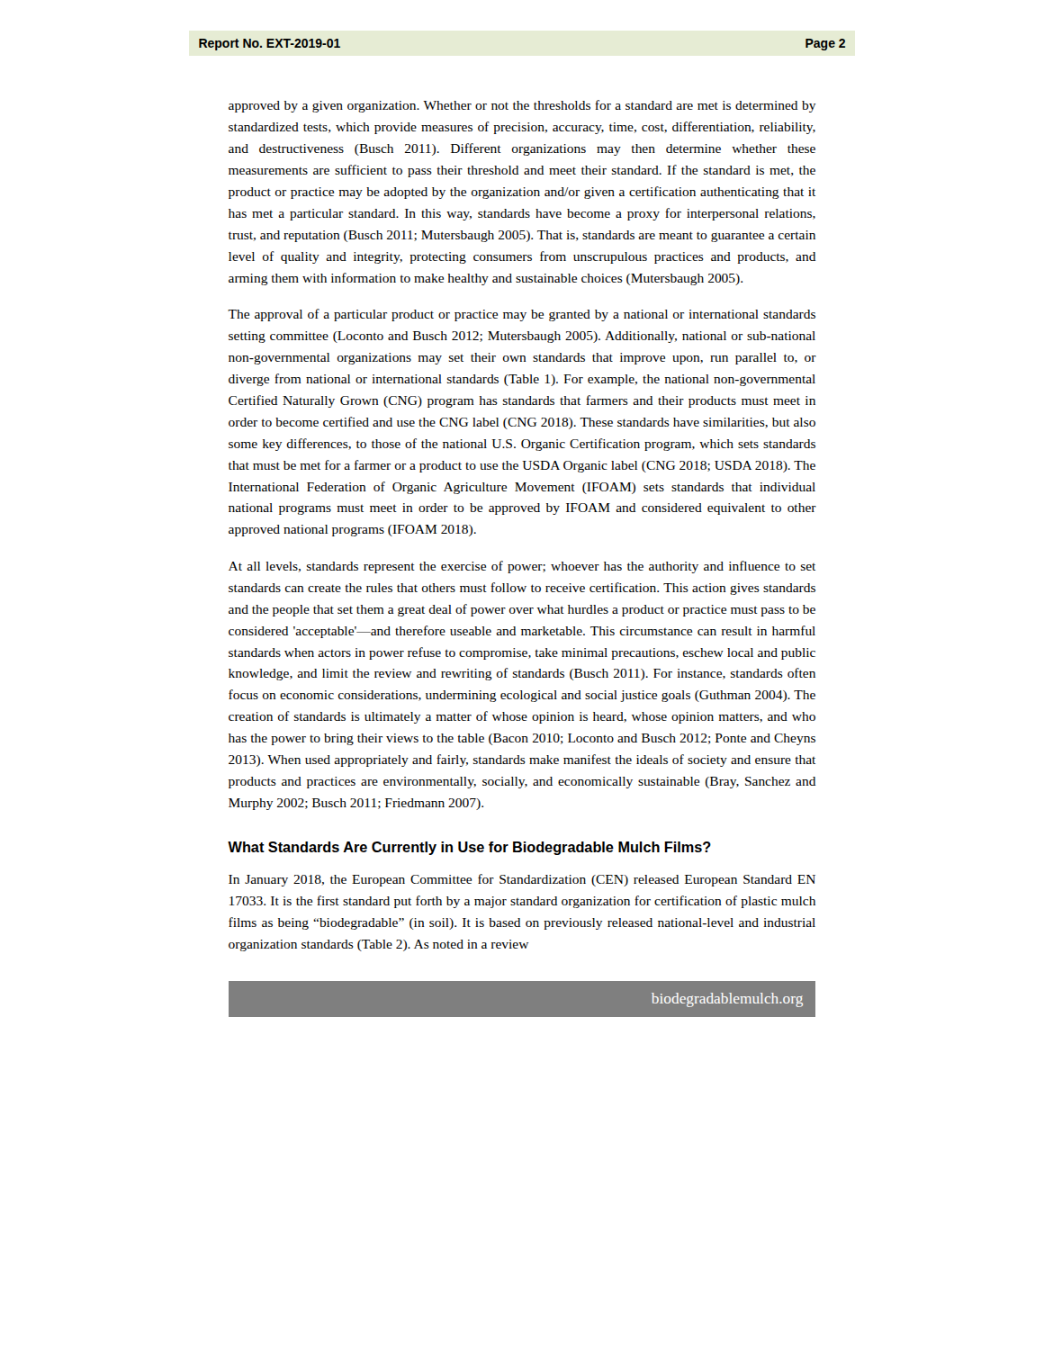Report No. EXT-2019-01
Page 2
approved by a given organization. Whether or not the thresholds for a standard are met is determined by standardized tests, which provide measures of precision, accuracy, time, cost, differentiation, reliability, and destructiveness (Busch 2011). Different organizations may then determine whether these measurements are sufficient to pass their threshold and meet their standard. If the standard is met, the product or practice may be adopted by the organization and/or given a certification authenticating that it has met a particular standard. In this way, standards have become a proxy for interpersonal relations, trust, and reputation (Busch 2011; Mutersbaugh 2005). That is, standards are meant to guarantee a certain level of quality and integrity, protecting consumers from unscrupulous practices and products, and arming them with information to make healthy and sustainable choices (Mutersbaugh 2005).
The approval of a particular product or practice may be granted by a national or international standards setting committee (Loconto and Busch 2012; Mutersbaugh 2005). Additionally, national or sub-national non-governmental organizations may set their own standards that improve upon, run parallel to, or diverge from national or international standards (Table 1). For example, the national non-governmental Certified Naturally Grown (CNG) program has standards that farmers and their products must meet in order to become certified and use the CNG label (CNG 2018). These standards have similarities, but also some key differences, to those of the national U.S. Organic Certification program, which sets standards that must be met for a farmer or a product to use the USDA Organic label (CNG 2018; USDA 2018). The International Federation of Organic Agriculture Movement (IFOAM) sets standards that individual national programs must meet in order to be approved by IFOAM and considered equivalent to other approved national programs (IFOAM 2018).
At all levels, standards represent the exercise of power; whoever has the authority and influence to set standards can create the rules that others must follow to receive certification. This action gives standards and the people that set them a great deal of power over what hurdles a product or practice must pass to be considered 'acceptable'—and therefore useable and marketable. This circumstance can result in harmful standards when actors in power refuse to compromise, take minimal precautions, eschew local and public knowledge, and limit the review and rewriting of standards (Busch 2011). For instance, standards often focus on economic considerations, undermining ecological and social justice goals (Guthman 2004). The creation of standards is ultimately a matter of whose opinion is heard, whose opinion matters, and who has the power to bring their views to the table (Bacon 2010; Loconto and Busch 2012; Ponte and Cheyns 2013). When used appropriately and fairly, standards make manifest the ideals of society and ensure that products and practices are environmentally, socially, and economically sustainable (Bray, Sanchez and Murphy 2002; Busch 2011; Friedmann 2007).
What Standards Are Currently in Use for Biodegradable Mulch Films?
In January 2018, the European Committee for Standardization (CEN) released European Standard EN 17033. It is the first standard put forth by a major standard organization for certification of plastic mulch films as being “biodegradable” (in soil). It is based on previously released national-level and industrial organization standards (Table 2). As noted in a review
biodegradablemulch.org